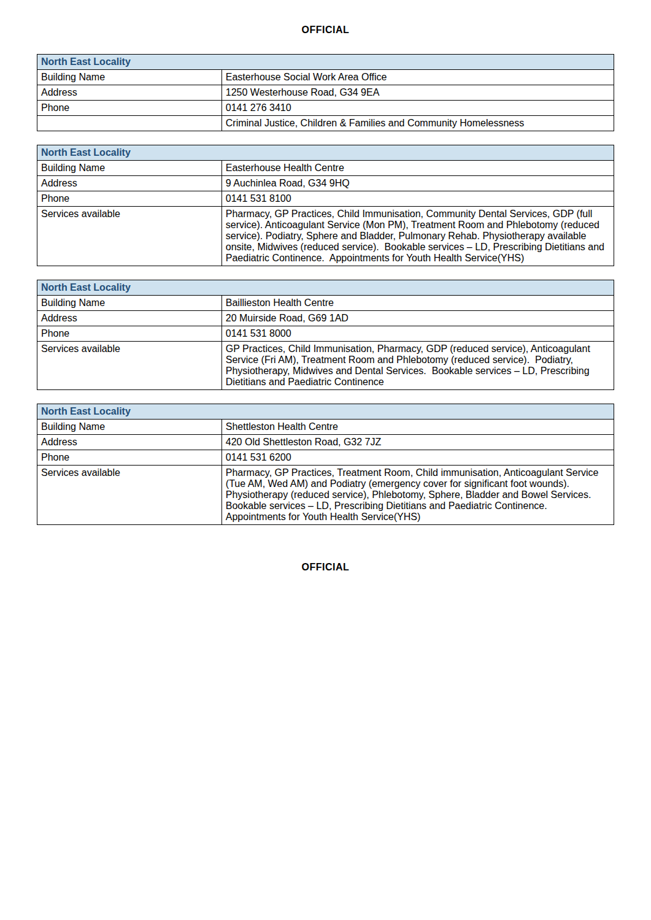OFFICIAL
| North East Locality |
| --- |
| Building Name | Easterhouse Social Work Area Office |
| Address | 1250 Westerhouse Road, G34 9EA |
| Phone | 0141 276 3410 |
| | Criminal Justice, Children & Families and Community Homelessness |
| North East Locality |
| --- |
| Building Name | Easterhouse Health Centre |
| Address | 9 Auchinlea Road, G34 9HQ |
| Phone | 0141 531 8100 |
| Services available | Pharmacy, GP Practices, Child Immunisation, Community Dental Services, GDP (full service). Anticoagulant Service (Mon PM), Treatment Room and Phlebotomy (reduced service). Podiatry, Sphere and Bladder, Pulmonary Rehab. Physiotherapy available onsite, Midwives (reduced service). Bookable services – LD, Prescribing Dietitians and Paediatric Continence. Appointments for Youth Health Service(YHS) |
| North East Locality |
| --- |
| Building Name | Baillieston Health Centre |
| Address | 20 Muirside Road, G69 1AD |
| Phone | 0141 531 8000 |
| Services available | GP Practices, Child Immunisation, Pharmacy, GDP (reduced service), Anticoagulant Service (Fri AM), Treatment Room and Phlebotomy (reduced service). Podiatry, Physiotherapy, Midwives and Dental Services. Bookable services – LD, Prescribing Dietitians and Paediatric Continence |
| North East Locality |
| --- |
| Building Name | Shettleston Health Centre |
| Address | 420 Old Shettleston Road, G32 7JZ |
| Phone | 0141 531 6200 |
| Services available | Pharmacy, GP Practices, Treatment Room, Child immunisation, Anticoagulant Service (Tue AM, Wed AM) and Podiatry (emergency cover for significant foot wounds). Physiotherapy (reduced service), Phlebotomy, Sphere, Bladder and Bowel Services. Bookable services – LD, Prescribing Dietitians and Paediatric Continence. Appointments for Youth Health Service(YHS) |
OFFICIAL